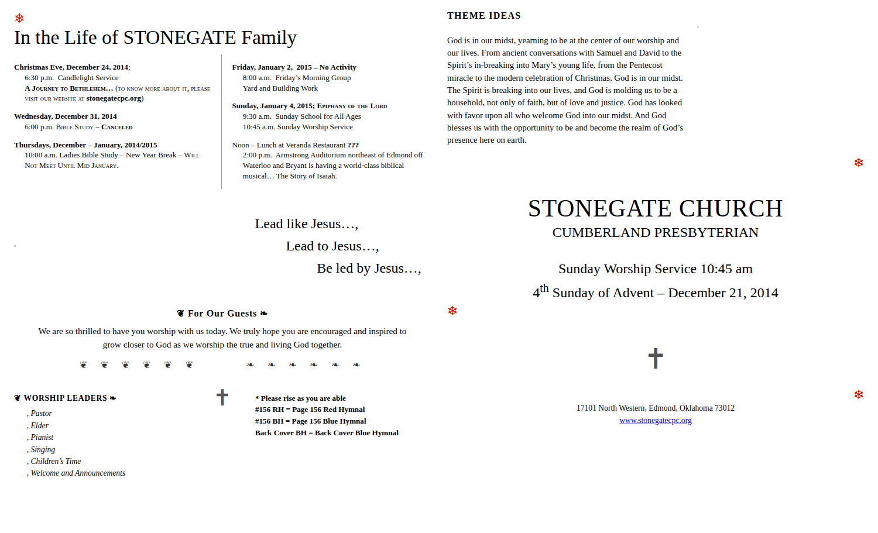❄
In the Life of STONEGATE Family
Christmas Eve, December 24, 2014;
6:30 p.m. Candlelight Service A Journey to Bethlehem… (to know more about it, please visit our website at stonegatecpc.org)
Wednesday, December 31, 2014
6:00 p.m. Bible Study – Canceled
Thursdays, December – January, 2014/2015
10:00 a.m. Ladies Bible Study – New Year Break – Will Not Meet Until Mid January.
Friday, January 2, 2015 – No Activity
8:00 a.m. Friday’s Morning Group Yard and Building Work
Sunday, January 4, 2015; Epiphany of the Lord
9:30 a.m. Sunday School for All Ages 10:45 a.m. Sunday Worship Service
Noon – Lunch at Veranda Restaurant ???
2:00 p.m. Armstrong Auditorium northeast of Edmond off Waterloo and Bryant is having a world-class biblical musical… The Story of Isaiah.
Lead like Jesus…, Lead to Jesus…, Be led by Jesus…,
❦ For Our Guests ❧
We are so thrilled to have you worship with us today. We truly hope you are encouraged and inspired to grow closer to God as we worship the true and living God together.
❦ ❦ ❦ ❦ ❦ ❦ ❧ ❧ ❧ ❧ ❧ ❧
❦ WORSHIP LEADERS ❧
, Pastor
, Elder
, Pianist
, Singing
, Children’s Time
, Welcome and Announcements
✝
* Please rise as you are able
#156 RH = Page 156 Red Hymnal
#156 BH = Page 156 Blue Hymnal
Back Cover BH = Back Cover Blue Hymnal
THEME IDEAS
God is in our midst, yearning to be at the center of our worship and our lives. From ancient conversations with Samuel and David to the Spirit’s in-breaking into Mary’s young life, from the Pentecost miracle to the modern celebration of Christmas, God is in our midst. The Spirit is breaking into our lives, and God is molding us to be a household, not only of faith, but of love and justice. God has looked with favor upon all who welcome God into our midst. And God blesses us with the opportunity to be and become the realm of God’s presence here on earth.
❄
STONEGATE CHURCH
CUMBERLAND PRESBYTERIAN
Sunday Worship Service 10:45 am
4th Sunday of Advent – December 21, 2014
❄
✝
❄
17101 North Western, Edmond, Oklahoma 73012
www.stonegatecpc.org